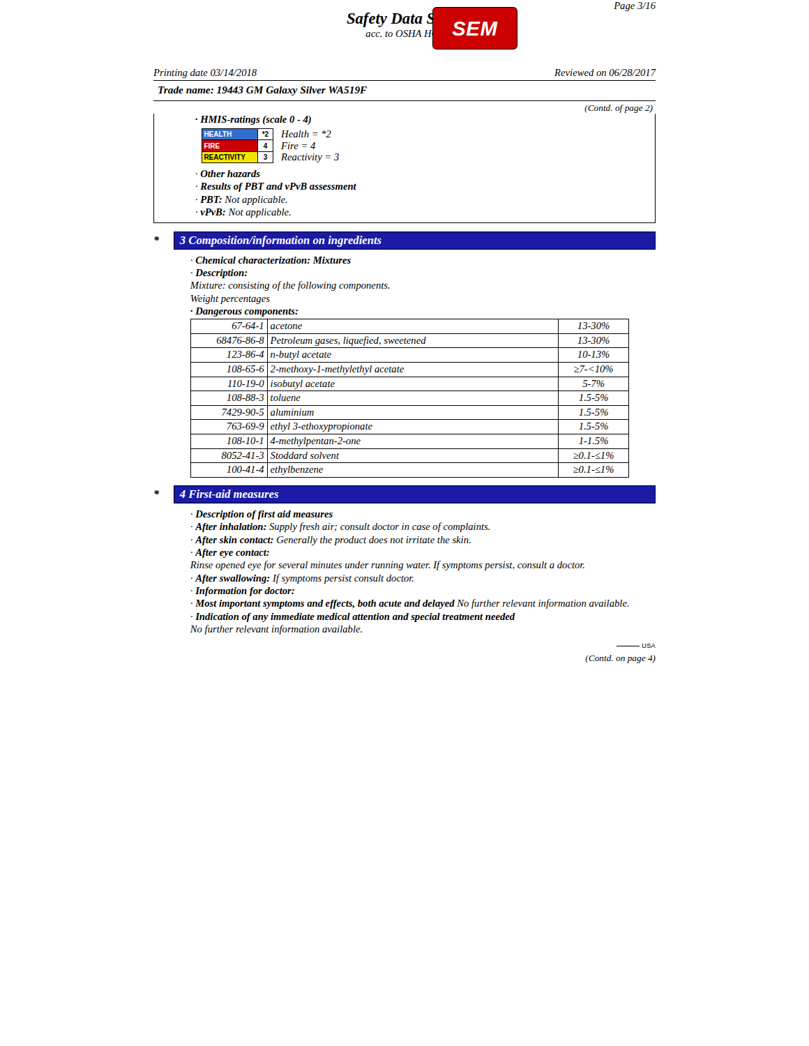Page 3/16
SEM
Safety Data Sheet
acc. to OSHA HCS
Printing date 03/14/2018 Reviewed on 06/28/2017
Trade name: 19443 GM Galaxy Silver WA519F
(Contd. of page 2)
· HMIS-ratings (scale 0 - 4)
| HEALTH | *2 |
| FIRE | 4 |
| REACTIVITY | 3 |
Health = *2
Fire = 4
Reactivity = 3
· Other hazards
· Results of PBT and vPvB assessment
· PBT: Not applicable.
· vPvB: Not applicable.
*
3 Composition/information on ingredients
· Chemical characterization: Mixtures
· Description:
Mixture: consisting of the following components.
Weight percentages
· Dangerous components:
| 67-64-1 | acetone | 13-30% |
| 68476-86-8 | Petroleum gases, liquefied, sweetened | 13-30% |
| 123-86-4 | n-butyl acetate | 10-13% |
| 108-65-6 | 2-methoxy-1-methylethyl acetate | ≥7-<10% |
| 110-19-0 | isobutyl acetate | 5-7% |
| 108-88-3 | toluene | 1.5-5% |
| 7429-90-5 | aluminium | 1.5-5% |
| 763-69-9 | ethyl 3-ethoxypropionate | 1.5-5% |
| 108-10-1 | 4-methylpentan-2-one | 1-1.5% |
| 8052-41-3 | Stoddard solvent | ≥0.1-≤1% |
| 100-41-4 | ethylbenzene | ≥0.1-≤1% |
*
4 First-aid measures
· Description of first aid measures
· After inhalation: Supply fresh air; consult doctor in case of complaints.
· After skin contact: Generally the product does not irritate the skin.
· After eye contact:
Rinse opened eye for several minutes under running water. If symptoms persist, consult a doctor.
· After swallowing: If symptoms persist consult doctor.
· Information for doctor:
· Most important symptoms and effects, both acute and delayed No further relevant information available.
· Indication of any immediate medical attention and special treatment needed
No further relevant information available.
USA
(Contd. on page 4)